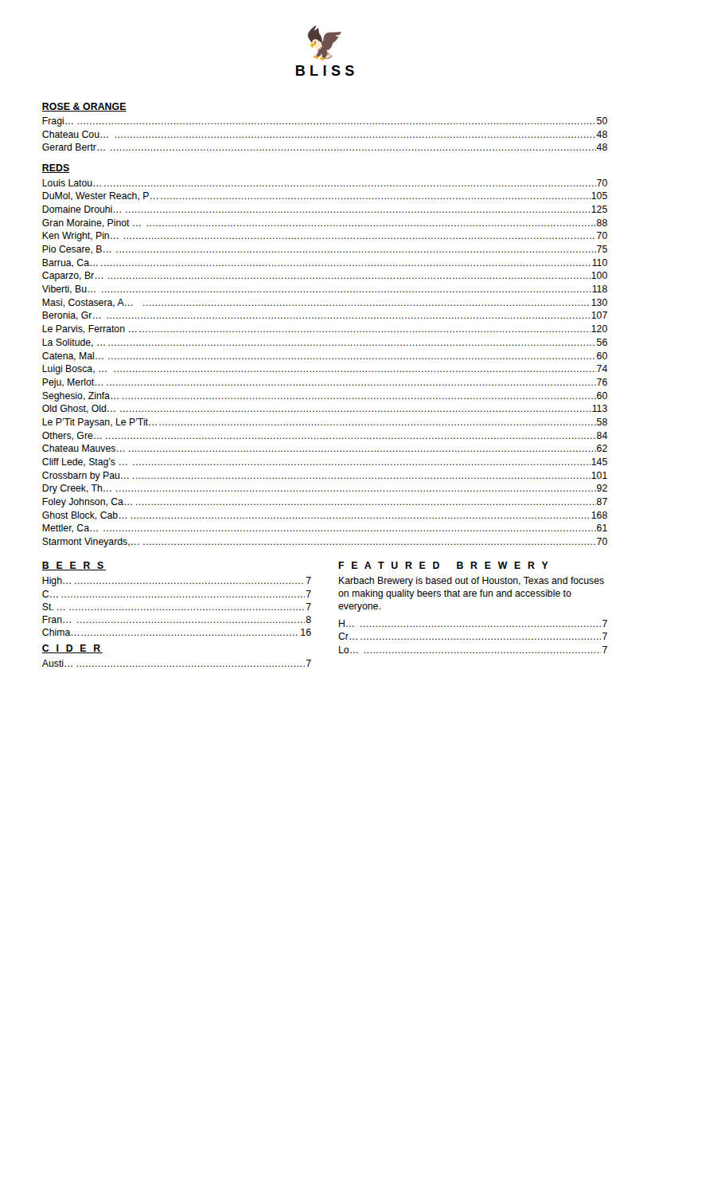🦅 BLISS
ROSE & ORANGE
Fragile, France, 2020 50
Chateau Coupe-Roses, Minervois, France, 2020 48
Gerard Bertrand, Orange Gold, France, 2020 48
REDS
Louis Latour, Pinot Noir, Burgundy, 2020 70
DuMol, Wester Reach, Pinot Noir, Russian River Valley, Sonoma County, California, 2018 105
Domaine Drouhin, Pinot Noir, Dundee Hills, Oregon, 2019 125
Gran Moraine, Pinot Noir, Yamhill–Carlton, Willamette Valley, Oregon, 2018 88
Ken Wright, Pinot Noir, Willamette Valley. Oregon, 2020 70
Pio Cesare, Barbera d’Alba, Piedmont, Italy, 2019 75
Barrua, Carignan, Sardinia, Italy, 2017 110
Caparzo, Brunello di Montalcino, Italy, 2016 100
Viberti, Buon Padre, Barolo, Italy, 2016 118
Masi, Costasera, Amarone Classico, Ambrogio Di Valpolicella, Italy, 2015 130
Beronia, Gran Reserva, Rioja, Spain, 2012 107
Le Parvis, Ferraton Père & Fils, Chateauneuf-Du-Pape, France, 2019 120
La Solitude, Côtes du Rhône, France, 2019 56
Catena, Malbec, Mendoza, Argentina, 2017 60
Luigi Bosca, Malbec, Mendoza, Argentina, 2019 74
Peju, Merlot, Napa Valley, California, 2018 76
Seghesio, Zinfandel, Sonoma County, California, 2019 60
Old Ghost, Old Vine, Zinfandel, Lodi, California, 2019 113
Le P’Tit Paysan, Le P’Tit Pape, Grenache/Syrah Blend, Central Coast, California, 2018 58
Others, Grenache, Catalan, France, 2015 84
Chateau Mauvesin Barton, Médoc, Bordeaux, France, 2012 62
Cliff Lede, Stag’s Leap, Napa Valley, Cabernet Sauvignon, 2018 145
Crossbarn by Paul Hobbs, Cabernet Sauvignon, Sonoma, 2018 101
Dry Creek, The Mariner, Meritage, Sonoma, 2017 92
Foley Johnson, Cabernet Sauvignon, Rutherford, California, 2018 87
Ghost Block, Cabernet, Oakville, Napa Valley, California, 2019 168
Mettler, Cabernet, Lodi, California, 2018 61
Starmont Vineyards, Cabernet Sauvignon, North Coast, California, 2019 70
B E E R S
High Wheel Betty, Kolsch, Southtown, SATX 7
Colimita, Mexican Lager 7
St. Arnold, Art Car IPA, Houston, TX 7
Franziskaner Hefe-Weissbier, Munich, Germany 8
Chimay Grande Reserve (Blue), Belgian Strong Dark Ale 16
C I D E R
Austin Eastciders, Original Dry Cider, Austin TX 7
F E A T U R E D B R E W E R Y
Karbach Brewery is based out of Houston, Texas and focuses on making quality beers that are fun and accessible to everyone.
Hopadillo, IPA, Houston, TX 7
Crawford Bock, Houston, TX 7
Love Street, Blonde, Houston, TX 7